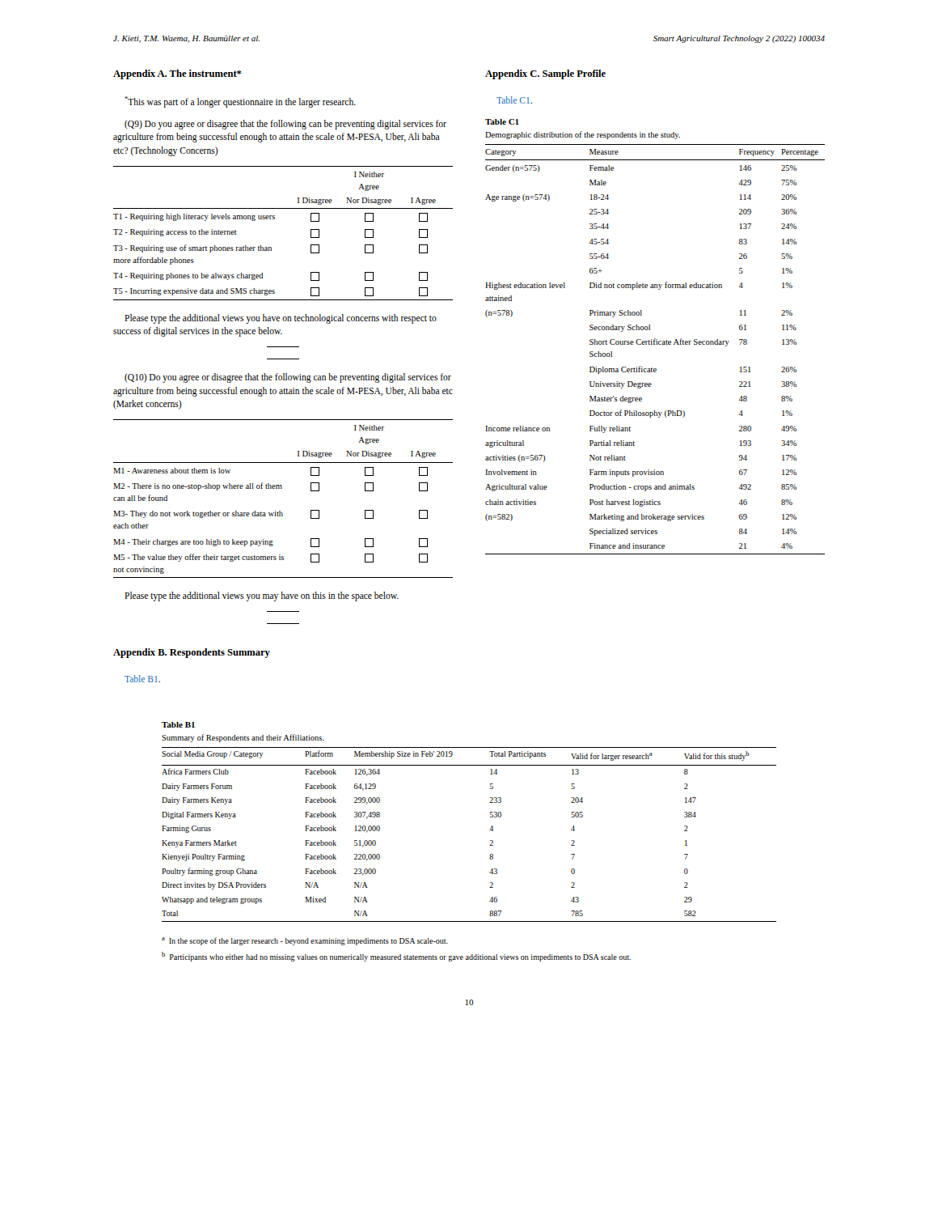J. Kieti, T.M. Waema, H. Baumüller et al.
Smart Agricultural Technology 2 (2022) 100034
Appendix A. The instrument*
*This was part of a longer questionnaire in the larger research.
(Q9) Do you agree or disagree that the following can be preventing digital services for agriculture from being successful enough to attain the scale of M-PESA, Uber, Ali baba etc? (Technology Concerns)
| | | I Neither Agree | |
| --- | --- | --- | --- |
| | I Disagree | Nor Disagree | I Agree |
| T1 - Requiring high literacy levels among users | | | |
| T2 - Requiring access to the internet | | | |
| T3 - Requiring use of smart phones rather than more affordable phones | | | |
| T4 - Requiring phones to be always charged | | | |
| T5 - Incurring expensive data and SMS charges | | | |
Please type the additional views you have on technological concerns with respect to success of digital services in the space below.
(Q10) Do you agree or disagree that the following can be preventing digital services for agriculture from being successful enough to attain the scale of M-PESA, Uber, Ali baba etc (Market concerns)
| | | I Neither Agree | |
| --- | --- | --- | --- |
| | I Disagree | Nor Disagree | I Agree |
| M1 - Awareness about them is low | | | |
| M2 - There is no one-stop-shop where all of them can all be found | | | |
| M3- They do not work together or share data with each other | | | |
| M4 - Their charges are too high to keep paying | | | |
| M5 - The value they offer their target customers is not convincing | | | |
Please type the additional views you may have on this in the space below.
Appendix B. Respondents Summary
Table B1.
Appendix C. Sample Profile
Table C1.
Table C1
Demographic distribution of the respondents in the study.
| Category | Measure | Frequency | Percentage |
| --- | --- | --- | --- |
| Gender (n=575) | Female | 146 | 25% |
| | Male | 429 | 75% |
| Age range (n=574) | 18-24 | 114 | 20% |
| | 25-34 | 209 | 36% |
| | 35-44 | 137 | 24% |
| | 45-54 | 83 | 14% |
| | 55-64 | 26 | 5% |
| | 65+ | 5 | 1% |
| Highest education level attained | Did not complete any formal education | 4 | 1% |
| (n=578) | Primary School | 11 | 2% |
| | Secondary School | 61 | 11% |
| | Short Course Certificate After Secondary School | 78 | 13% |
| | Diploma Certificate | 151 | 26% |
| | University Degree | 221 | 38% |
| | Master's degree | 48 | 8% |
| | Doctor of Philosophy (PhD) | 4 | 1% |
| Income reliance on | Fully reliant | 280 | 49% |
| agricultural | Partial reliant | 193 | 34% |
| activities (n=567) | Not reliant | 94 | 17% |
| Involvement in | Farm inputs provision | 67 | 12% |
| Agricultural value | Production - crops and animals | 492 | 85% |
| chain activities | Post harvest logistics | 46 | 8% |
| (n=582) | Marketing and brokerage services | 69 | 12% |
| | Specialized services | 84 | 14% |
| | Finance and insurance | 21 | 4% |
Table B1
Summary of Respondents and their Affiliations.
| Social Media Group / Category | Platform | Membership Size in Feb' 2019 | Total Participants | Valid for larger research a | Valid for this study b |
| --- | --- | --- | --- | --- | --- |
| Africa Farmers Club | Facebook | 126,364 | 14 | 13 | 8 |
| Dairy Farmers Forum | Facebook | 64,129 | 5 | 5 | 2 |
| Dairy Farmers Kenya | Facebook | 299,000 | 233 | 204 | 147 |
| Digital Farmers Kenya | Facebook | 307,498 | 530 | 505 | 384 |
| Farming Gurus | Facebook | 120,000 | 4 | 4 | 2 |
| Kenya Farmers Market | Facebook | 51,000 | 2 | 2 | 1 |
| Kienyeji Poultry Farming | Facebook | 220,000 | 8 | 7 | 7 |
| Poultry farming group Ghana | Facebook | 23,000 | 43 | 0 | 0 |
| Direct invites by DSA Providers | N/A | N/A | 2 | 2 | 2 |
| Whatsapp and telegram groups | Mixed | N/A | 46 | 43 | 29 |
| Total | | N/A | 887 | 785 | 582 |
a In the scope of the larger research - beyond examining impediments to DSA scale-out.
b Participants who either had no missing values on numerically measured statements or gave additional views on impediments to DSA scale out.
10